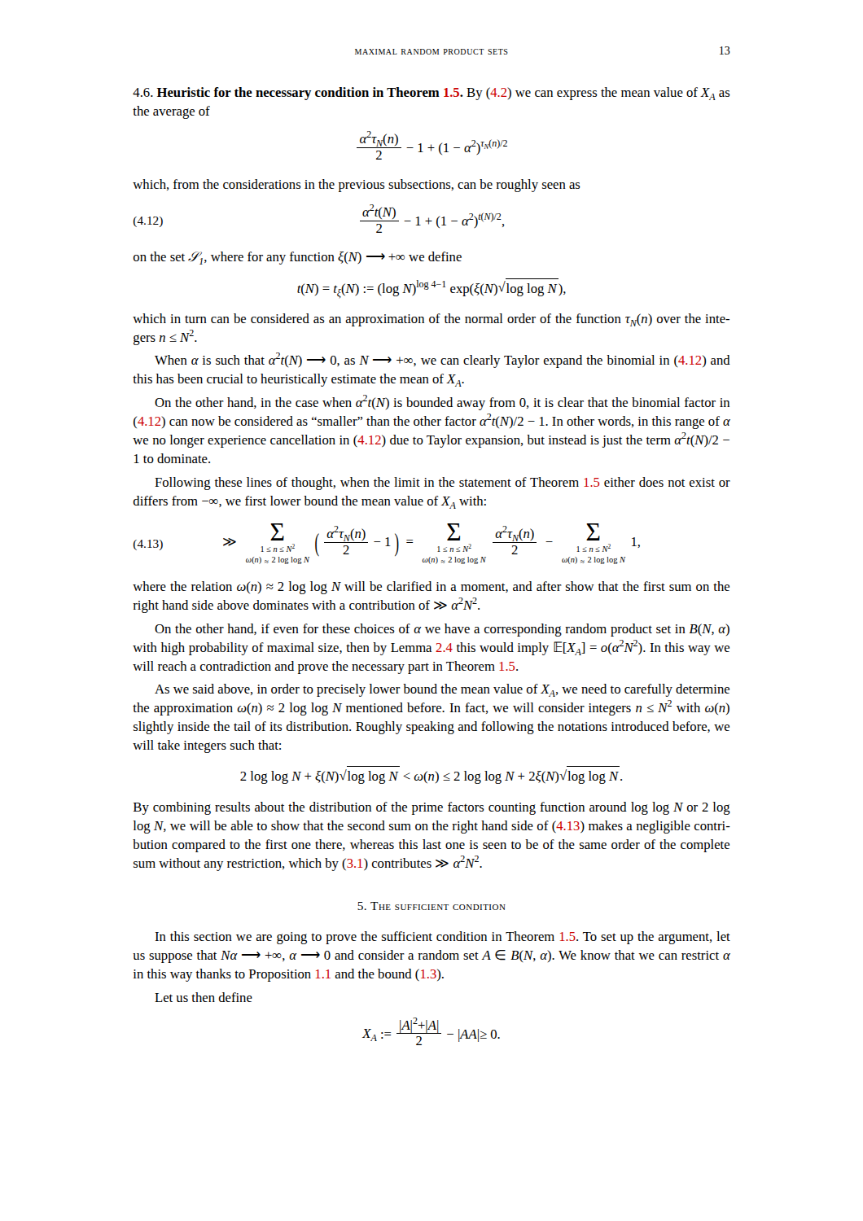maximal random product sets 13
4.6. Heuristic for the necessary condition in Theorem 1.5. By (4.2) we can express the mean value of XA as the average of
α2τN(n) 2 − 1 + (1 − α2)τN(n)/2
which, from the considerations in the previous subsections, can be roughly seen as
(4.12) α2t(N) 2 − 1 + (1 − α2)t(N)/2,
on the set 𝒮1, where for any function ξ(N) ⟶ +∞ we define
t(N) = tξ(N) := (log N)log 4−1 exp(ξ(N)log log N),
which in turn can be considered as an approximation of the normal order of the function τN(n) over the integers n ≤ N2.
When α is such that α2t(N) ⟶ 0, as N ⟶ +∞, we can clearly Taylor expand the binomial in (4.12) and this has been crucial to heuristically estimate the mean of XA.
On the other hand, in the case when α2t(N) is bounded away from 0, it is clear that the binomial factor in (4.12) can now be considered as “smaller” than the other factor α2t(N)/2 − 1. In other words, in this range of α we no longer experience cancellation in (4.12) due to Taylor expansion, but instead is just the term α2t(N)/2 − 1 to dominate.
Following these lines of thought, when the limit in the statement of Theorem 1.5 either does not exist or differs from −∞, we first lower bound the mean value of XA with:
(4.13) ≫ Σ 1 ≤ n ≤ N2 ω(n) ≈ 2 log log N ( α2τN(n) 2 − 1 ) = Σ 1 ≤ n ≤ N2 ω(n) ≈ 2 log log N α2τN(n) 2 − Σ 1 ≤ n ≤ N2 ω(n) ≈ 2 log log N 1,
where the relation ω(n) ≈ 2 log log N will be clarified in a moment, and after show that the first sum on the right hand side above dominates with a contribution of ≫ α2N2.
On the other hand, if even for these choices of α we have a corresponding random product set in B(N, α) with high probability of maximal size, then by Lemma 2.4 this would imply 𝔼[XA] = o(α2N2). In this way we will reach a contradiction and prove the necessary part in Theorem 1.5.
As we said above, in order to precisely lower bound the mean value of XA, we need to carefully determine the approximation ω(n) ≈ 2 log log N mentioned before. In fact, we will consider integers n ≤ N2 with ω(n) slightly inside the tail of its distribution. Roughly speaking and following the notations introduced before, we will take integers such that:
2 log log N + ξ(N)log log N < ω(n) ≤ 2 log log N + 2ξ(N)log log N.
By combining results about the distribution of the prime factors counting function around log log N or 2 log log N, we will be able to show that the second sum on the right hand side of (4.13) makes a negligible contribution compared to the first one there, whereas this last one is seen to be of the same order of the complete sum without any restriction, which by (3.1) contributes ≫ α2N2.
5. The sufficient condition
In this section we are going to prove the sufficient condition in Theorem 1.5. To set up the argument, let us suppose that Nα ⟶ +∞, α ⟶ 0 and consider a random set A ∈ B(N, α). We know that we can restrict α in this way thanks to Proposition 1.1 and the bound (1.3).
Let us then define
XA := |A|2+|A|2 − |AA|≥ 0.